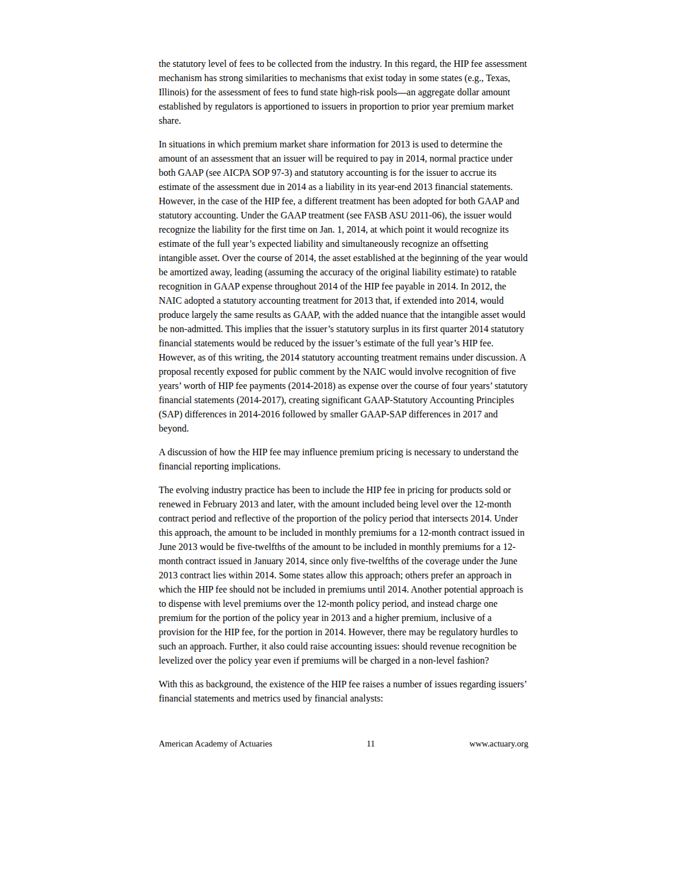the statutory level of fees to be collected from the industry. In this regard, the HIP fee assessment mechanism has strong similarities to mechanisms that exist today in some states (e.g., Texas, Illinois) for the assessment of fees to fund state high-risk pools—an aggregate dollar amount established by regulators is apportioned to issuers in proportion to prior year premium market share.
In situations in which premium market share information for 2013 is used to determine the amount of an assessment that an issuer will be required to pay in 2014, normal practice under both GAAP (see AICPA SOP 97-3) and statutory accounting is for the issuer to accrue its estimate of the assessment due in 2014 as a liability in its year-end 2013 financial statements. However, in the case of the HIP fee, a different treatment has been adopted for both GAAP and statutory accounting. Under the GAAP treatment (see FASB ASU 2011-06), the issuer would recognize the liability for the first time on Jan. 1, 2014, at which point it would recognize its estimate of the full year’s expected liability and simultaneously recognize an offsetting intangible asset. Over the course of 2014, the asset established at the beginning of the year would be amortized away, leading (assuming the accuracy of the original liability estimate) to ratable recognition in GAAP expense throughout 2014 of the HIP fee payable in 2014. In 2012, the NAIC adopted a statutory accounting treatment for 2013 that, if extended into 2014, would produce largely the same results as GAAP, with the added nuance that the intangible asset would be non-admitted. This implies that the issuer’s statutory surplus in its first quarter 2014 statutory financial statements would be reduced by the issuer’s estimate of the full year’s HIP fee. However, as of this writing, the 2014 statutory accounting treatment remains under discussion. A proposal recently exposed for public comment by the NAIC would involve recognition of five years’ worth of HIP fee payments (2014-2018) as expense over the course of four years’ statutory financial statements (2014-2017), creating significant GAAP-Statutory Accounting Principles (SAP) differences in 2014-2016 followed by smaller GAAP-SAP differences in 2017 and beyond.
A discussion of how the HIP fee may influence premium pricing is necessary to understand the financial reporting implications.
The evolving industry practice has been to include the HIP fee in pricing for products sold or renewed in February 2013 and later, with the amount included being level over the 12-month contract period and reflective of the proportion of the policy period that intersects 2014. Under this approach, the amount to be included in monthly premiums for a 12-month contract issued in June 2013 would be five-twelfths of the amount to be included in monthly premiums for a 12-month contract issued in January 2014, since only five-twelfths of the coverage under the June 2013 contract lies within 2014. Some states allow this approach; others prefer an approach in which the HIP fee should not be included in premiums until 2014. Another potential approach is to dispense with level premiums over the 12-month policy period, and instead charge one premium for the portion of the policy year in 2013 and a higher premium, inclusive of a provision for the HIP fee, for the portion in 2014. However, there may be regulatory hurdles to such an approach. Further, it also could raise accounting issues: should revenue recognition be levelized over the policy year even if premiums will be charged in a non-level fashion?
With this as background, the existence of the HIP fee raises a number of issues regarding issuers’ financial statements and metrics used by financial analysts:
American Academy of Actuaries 11 www.actuary.org